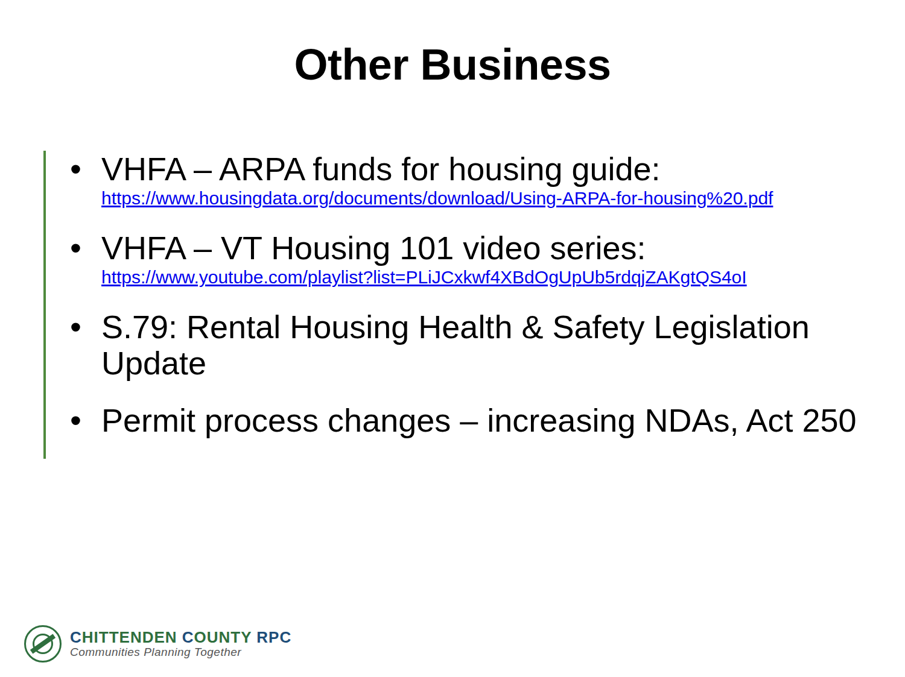Other Business
VHFA – ARPA funds for housing guide: https://www.housingdata.org/documents/download/Using-ARPA-for-housing%20.pdf
VHFA – VT Housing 101 video series: https://www.youtube.com/playlist?list=PLiJCxkwf4XBdOgUpUb5rdqjZAKgtQS4oI
S.79: Rental Housing Health & Safety Legislation Update
Permit process changes – increasing NDAs, Act 250
CHITTENDEN COUNTY RPC
Communities Planning Together